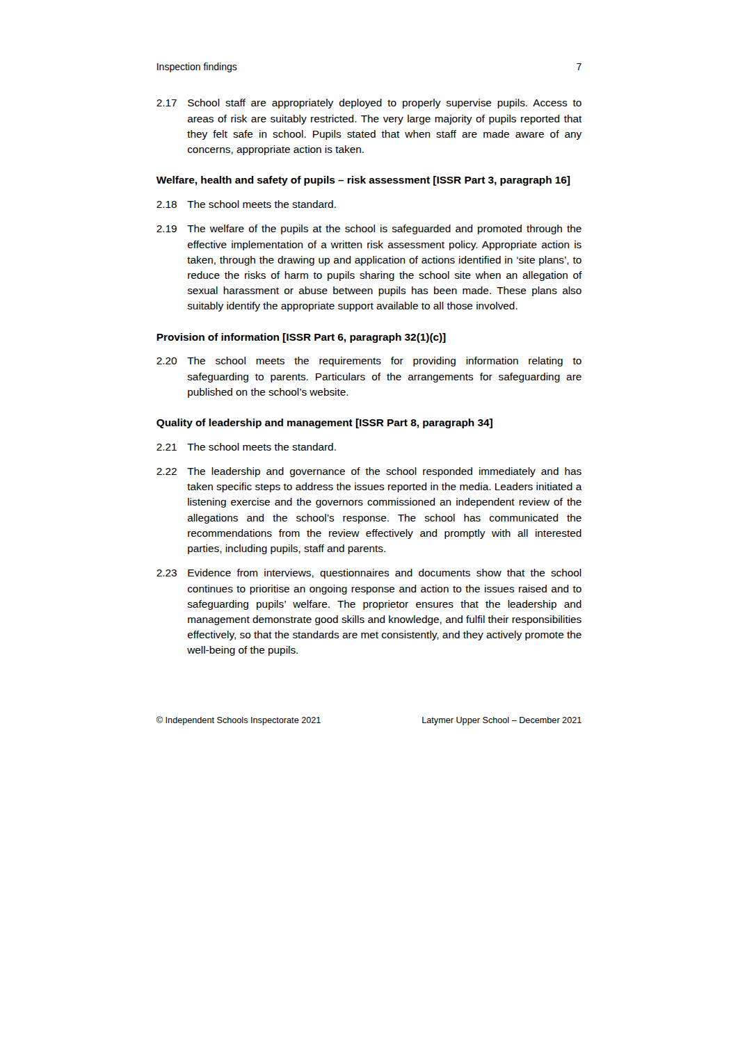Inspection findings
7
2.17
School staff are appropriately deployed to properly supervise pupils. Access to areas of risk are suitably restricted. The very large majority of pupils reported that they felt safe in school. Pupils stated that when staff are made aware of any concerns, appropriate action is taken.
Welfare, health and safety of pupils – risk assessment [ISSR Part 3, paragraph 16]
2.18
The school meets the standard.
2.19
The welfare of the pupils at the school is safeguarded and promoted through the effective implementation of a written risk assessment policy. Appropriate action is taken, through the drawing up and application of actions identified in ‘site plans’, to reduce the risks of harm to pupils sharing the school site when an allegation of sexual harassment or abuse between pupils has been made. These plans also suitably identify the appropriate support available to all those involved.
Provision of information [ISSR Part 6, paragraph 32(1)(c)]
2.20
The school meets the requirements for providing information relating to safeguarding to parents. Particulars of the arrangements for safeguarding are published on the school’s website.
Quality of leadership and management [ISSR Part 8, paragraph 34]
2.21
The school meets the standard.
2.22
The leadership and governance of the school responded immediately and has taken specific steps to address the issues reported in the media. Leaders initiated a listening exercise and the governors commissioned an independent review of the allegations and the school’s response. The school has communicated the recommendations from the review effectively and promptly with all interested parties, including pupils, staff and parents.
2.23
Evidence from interviews, questionnaires and documents show that the school continues to prioritise an ongoing response and action to the issues raised and to safeguarding pupils’ welfare. The proprietor ensures that the leadership and management demonstrate good skills and knowledge, and fulfil their responsibilities effectively, so that the standards are met consistently, and they actively promote the well-being of the pupils.
© Independent Schools Inspectorate 2021
Latymer Upper School – December 2021